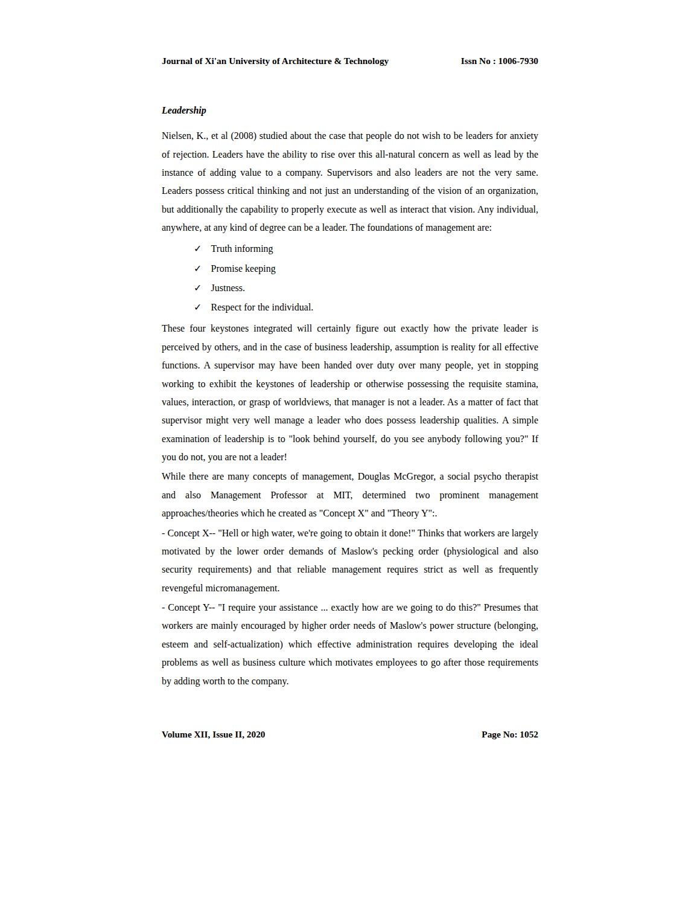Journal of Xi'an University of Architecture & Technology
Issn No : 1006-7930
Leadership
Nielsen, K., et al (2008) studied about the case that people do not wish to be leaders for anxiety of rejection. Leaders have the ability to rise over this all-natural concern as well as lead by the instance of adding value to a company. Supervisors and also leaders are not the very same. Leaders possess critical thinking and not just an understanding of the vision of an organization, but additionally the capability to properly execute as well as interact that vision. Any individual, anywhere, at any kind of degree can be a leader. The foundations of management are:
Truth informing
Promise keeping
Justness.
Respect for the individual.
These four keystones integrated will certainly figure out exactly how the private leader is perceived by others, and in the case of business leadership, assumption is reality for all effective functions. A supervisor may have been handed over duty over many people, yet in stopping working to exhibit the keystones of leadership or otherwise possessing the requisite stamina, values, interaction, or grasp of worldviews, that manager is not a leader. As a matter of fact that supervisor might very well manage a leader who does possess leadership qualities. A simple examination of leadership is to "look behind yourself, do you see anybody following you?" If you do not, you are not a leader!
While there are many concepts of management, Douglas McGregor, a social psycho therapist and also Management Professor at MIT, determined two prominent management approaches/theories which he created as "Concept X" and "Theory Y":.
- Concept X-- "Hell or high water, we're going to obtain it done!" Thinks that workers are largely motivated by the lower order demands of Maslow's pecking order (physiological and also security requirements) and that reliable management requires strict as well as frequently revengeful micromanagement.
- Concept Y-- "I require your assistance ... exactly how are we going to do this?" Presumes that workers are mainly encouraged by higher order needs of Maslow's power structure (belonging, esteem and self-actualization) which effective administration requires developing the ideal problems as well as business culture which motivates employees to go after those requirements by adding worth to the company.
Volume XII, Issue II, 2020
Page No: 1052